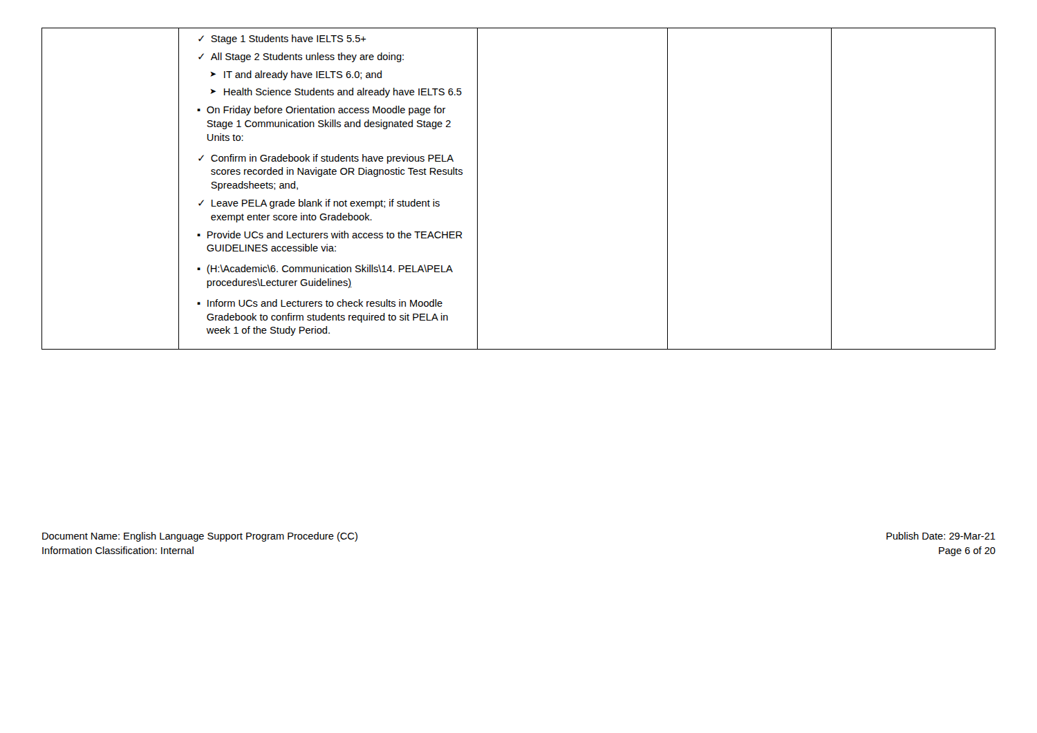| | Stage 1 Students have IELTS 5.5+ All Stage 2 Students unless they are doing: IT and already have IELTS 6.0; and Health Science Students and already have IELTS 6.5 On Friday before Orientation access Moodle page for Stage 1 Communication Skills and designated Stage 2 Units to: Confirm in Gradebook if students have previous PELA scores recorded in Navigate OR Diagnostic Test Results Spreadsheets; and, Leave PELA grade blank if not exempt; if student is exempt enter score into Gradebook. Provide UCs and Lecturers with access to the TEACHER GUIDELINES accessible via: (H:\Academic\6. Communication Skills\14. PELA\PELA procedures\Lecturer Guidelines ) Inform UCs and Lecturers to check results in Moodle Gradebook to confirm students required to sit PELA in week 1 of the Study Period. | | | |
Document Name: English Language Support Program Procedure (CC)
Publish Date: 29-Mar-21
Information Classification: Internal
Page 6 of 20